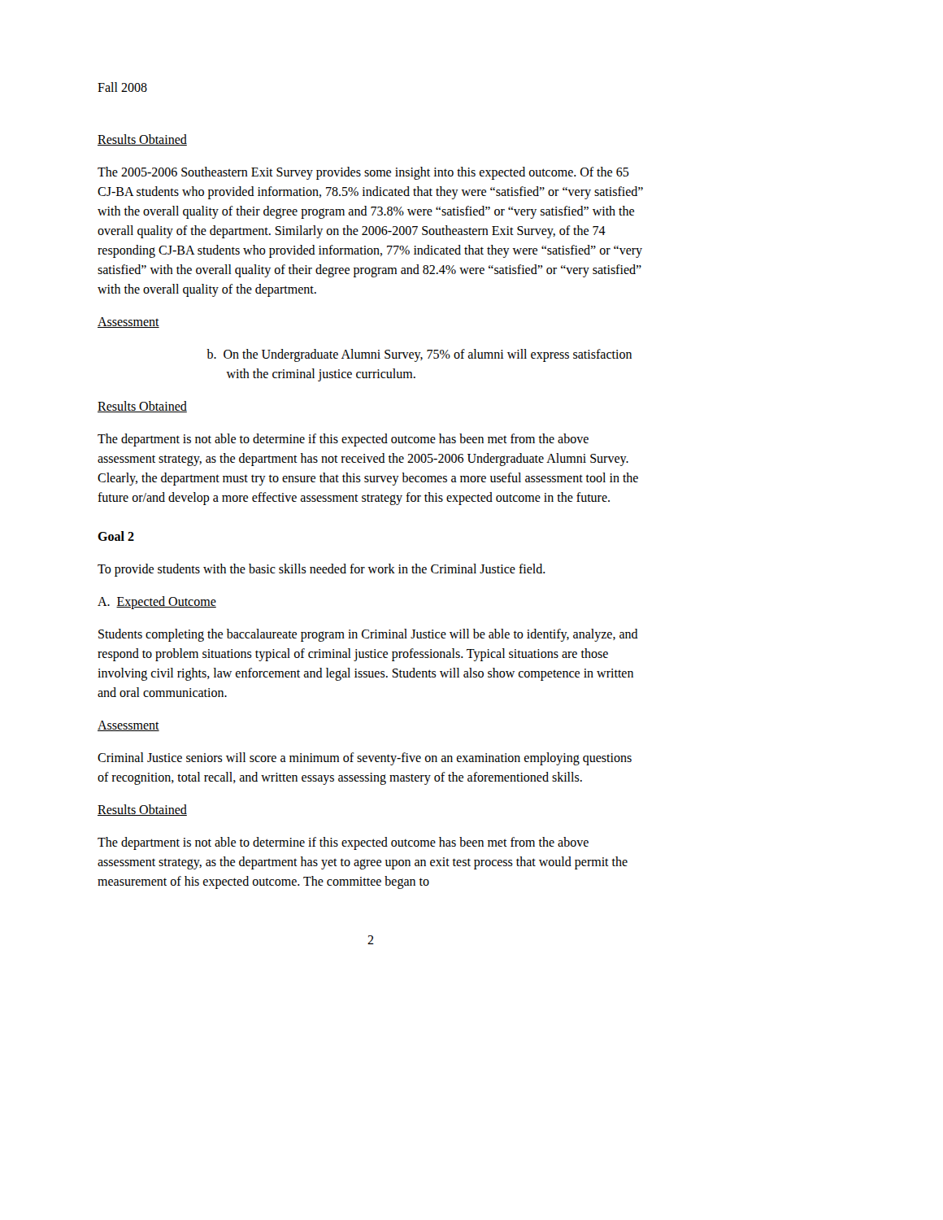Fall 2008
Results Obtained
The 2005-2006 Southeastern Exit Survey provides some insight into this expected outcome. Of the 65 CJ-BA students who provided information, 78.5% indicated that they were “satisfied” or “very satisfied” with the overall quality of their degree program and 73.8% were “satisfied” or “very satisfied” with the overall quality of the department. Similarly on the 2006-2007 Southeastern Exit Survey, of the 74 responding CJ-BA students who provided information, 77% indicated that they were “satisfied” or “very satisfied” with the overall quality of their degree program and 82.4% were “satisfied” or “very satisfied” with the overall quality of the department.
Assessment
b. On the Undergraduate Alumni Survey, 75% of alumni will express satisfaction with the criminal justice curriculum.
Results Obtained
The department is not able to determine if this expected outcome has been met from the above assessment strategy, as the department has not received the 2005-2006 Undergraduate Alumni Survey. Clearly, the department must try to ensure that this survey becomes a more useful assessment tool in the future or/and develop a more effective assessment strategy for this expected outcome in the future.
Goal 2
To provide students with the basic skills needed for work in the Criminal Justice field.
A. Expected Outcome
Students completing the baccalaureate program in Criminal Justice will be able to identify, analyze, and respond to problem situations typical of criminal justice professionals. Typical situations are those involving civil rights, law enforcement and legal issues. Students will also show competence in written and oral communication.
Assessment
Criminal Justice seniors will score a minimum of seventy-five on an examination employing questions of recognition, total recall, and written essays assessing mastery of the aforementioned skills.
Results Obtained
The department is not able to determine if this expected outcome has been met from the above assessment strategy, as the department has yet to agree upon an exit test process that would permit the measurement of his expected outcome. The committee began to
2